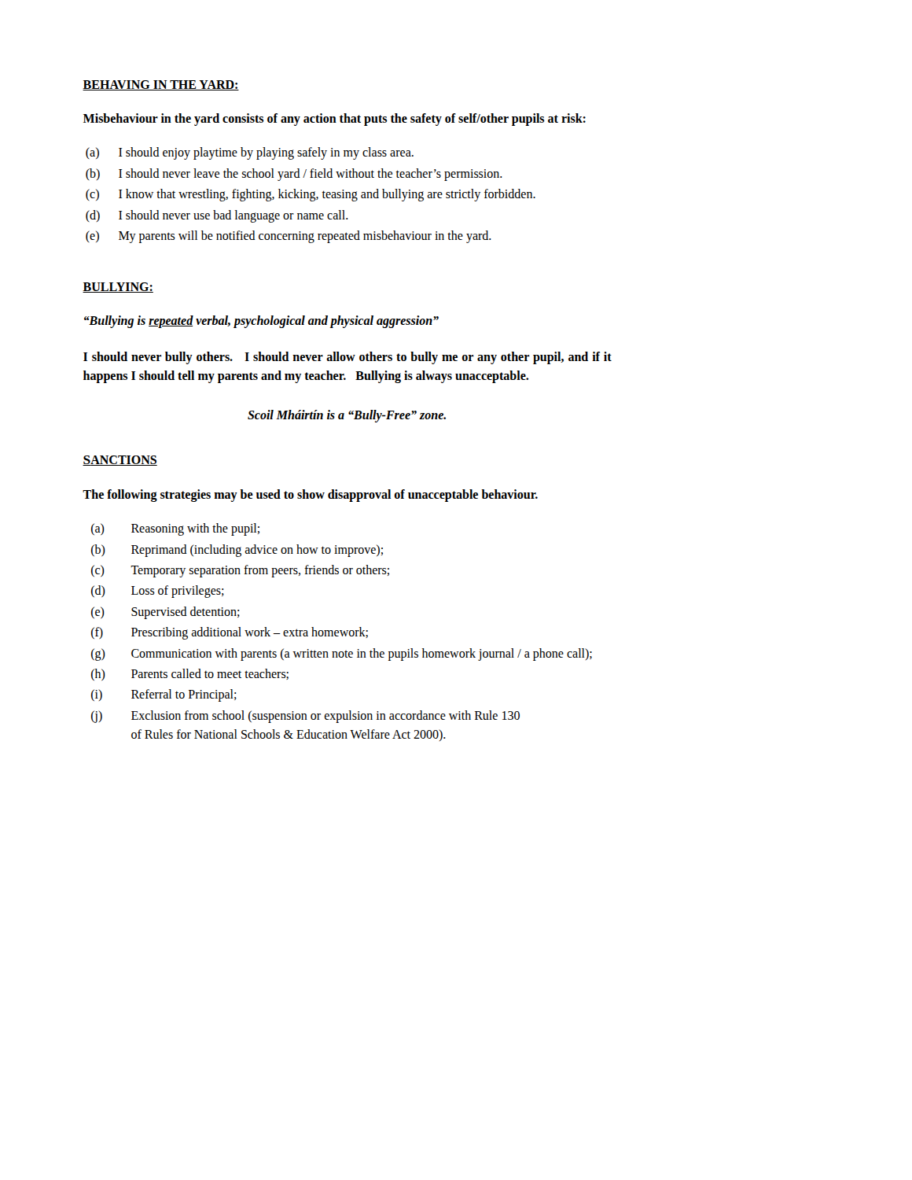BEHAVING IN THE YARD:
Misbehaviour in the yard consists of any action that puts the safety of self/other pupils at risk:
| (a) | I should enjoy playtime by playing safely in my class area. |
| (b) | I should never leave the school yard / field without the teacher’s permission. |
| (c) | I know that wrestling, fighting, kicking, teasing and bullying are strictly forbidden. |
| (d) | I should never use bad language or name call. |
| (e) | My parents will be notified concerning repeated misbehaviour in the yard. |
BULLYING:
“Bullying is repeated verbal, psychological and physical aggression”
I should never bully others. I should never allow others to bully me or any other pupil, and if it happens I should tell my parents and my teacher. Bullying is always unacceptable.
Scoil Mháirtín is a “Bully-Free” zone.
SANCTIONS
The following strategies may be used to show disapproval of unacceptable behaviour.
| (a) | Reasoning with the pupil; |
| (b) | Reprimand (including advice on how to improve); |
| (c) | Temporary separation from peers, friends or others; |
| (d) | Loss of privileges; |
| (e) | Supervised detention; |
| (f) | Prescribing additional work – extra homework; |
| (g) | Communication with parents (a written note in the pupils homework journal / a phone call); |
| (h) | Parents called to meet teachers; |
| (i) | Referral to Principal; |
| (j) | Exclusion from school (suspension or expulsion in accordance with Rule 130 of Rules for National Schools & Education Welfare Act 2000). |